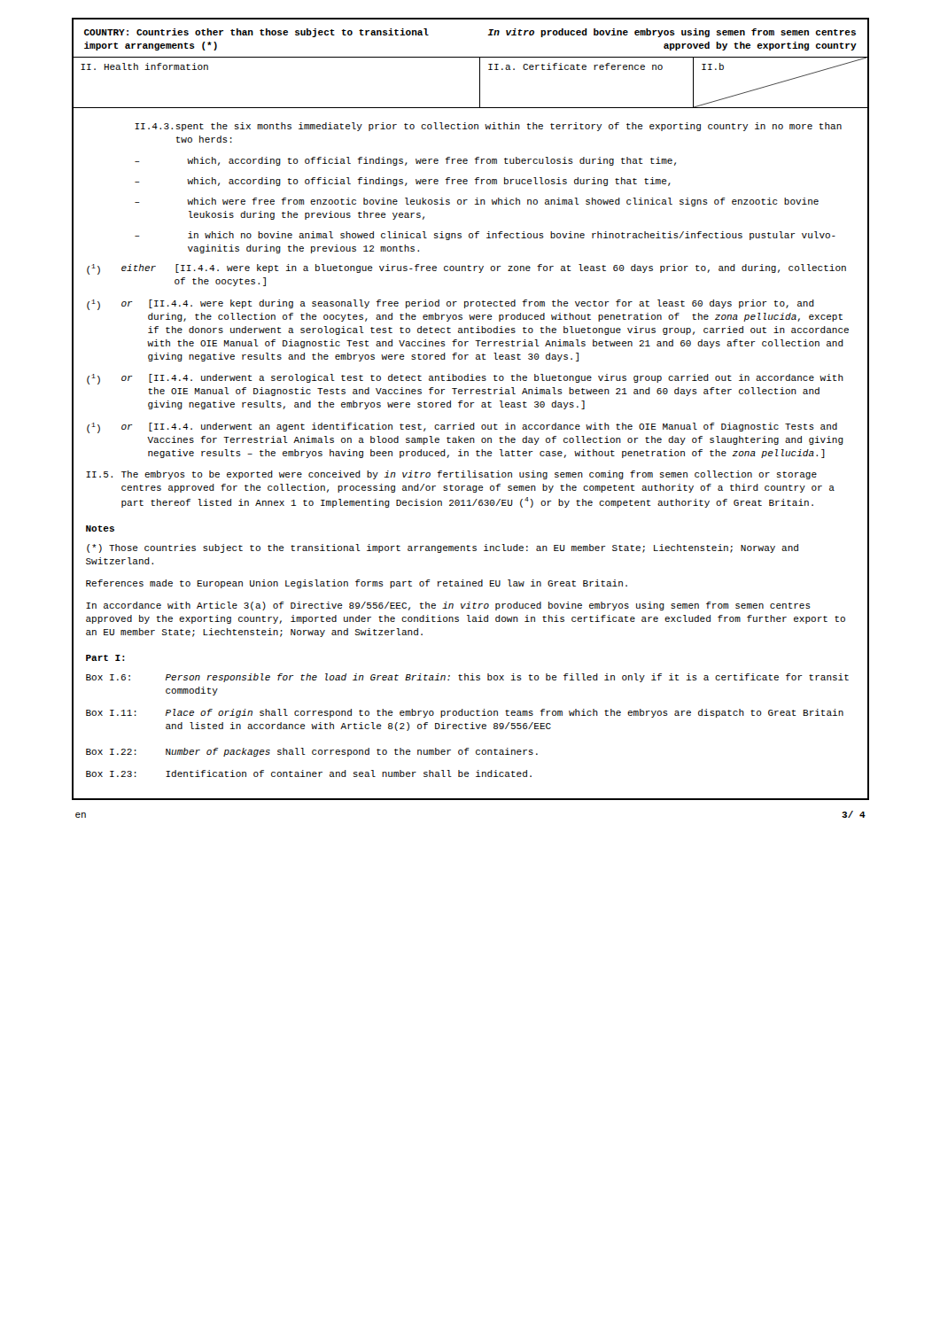COUNTRY: Countries other than those subject to transitional import arrangements (*)
In vitro produced bovine embryos using semen from semen centres approved by the exporting country
II. Health information
II.a. Certificate reference no
II.b
II.4.3.
spent the six months immediately prior to collection within the territory of the exporting country in no more than two herds:
–
which, according to official findings, were free from tuberculosis during that time,
–
which, according to official findings, were free from brucellosis during that time,
–
which were free from enzootic bovine leukosis or in which no animal showed clinical signs of enzootic bovine leukosis during the previous three years,
–
in which no bovine animal showed clinical signs of infectious bovine rhinotracheitis/infectious pustular vulvo-vaginitis during the previous 12 months.
(1)
either
[II.4.4. were kept in a bluetongue virus-free country or zone for at least 60 days prior to, and during, collection of the oocytes.]
(1)
or
[II.4.4. were kept during a seasonally free period or protected from the vector for at least 60 days prior to, and during, the collection of the oocytes, and the embryos were produced without penetration of the zona pellucida, except if the donors underwent a serological test to detect antibodies to the bluetongue virus group, carried out in accordance with the OIE Manual of Diagnostic Test and Vaccines for Terrestrial Animals between 21 and 60 days after collection and giving negative results and the embryos were stored for at least 30 days.]
(1)
or
[II.4.4. underwent a serological test to detect antibodies to the bluetongue virus group carried out in accordance with the OIE Manual of Diagnostic Tests and Vaccines for Terrestrial Animals between 21 and 60 days after collection and giving negative results, and the embryos were stored for at least 30 days.]
(1)
or
[II.4.4. underwent an agent identification test, carried out in accordance with the OIE Manual of Diagnostic Tests and Vaccines for Terrestrial Animals on a blood sample taken on the day of collection or the day of slaughtering and giving negative results – the embryos having been produced, in the latter case, without penetration of the zona pellucida.]
II.5.
The embryos to be exported were conceived by in vitro fertilisation using semen coming from semen collection or storage centres approved for the collection, processing and/or storage of semen by the competent authority of a third country or a part thereof listed in Annex 1 to Implementing Decision 2011/630/EU (4) or by the competent authority of Great Britain.
Notes
(*) Those countries subject to the transitional import arrangements include: an EU member State; Liechtenstein; Norway and Switzerland.
References made to European Union Legislation forms part of retained EU law in Great Britain.
In accordance with Article 3(a) of Directive 89/556/EEC, the in vitro produced bovine embryos using semen from semen centres approved by the exporting country, imported under the conditions laid down in this certificate are excluded from further export to an EU member State; Liechtenstein; Norway and Switzerland.
Part I:
Box I.6:
Person responsible for the load in Great Britain: this box is to be filled in only if it is a certificate for transit commodity
Box I.11:
Place of origin shall correspond to the embryo production teams from which the embryos are dispatch to Great Britain and listed in accordance with Article 8(2) of Directive 89/556/EEC
Box I.22:
Number of packages shall correspond to the number of containers.
Box I.23:
Identification of container and seal number shall be indicated.
en
3/ 4